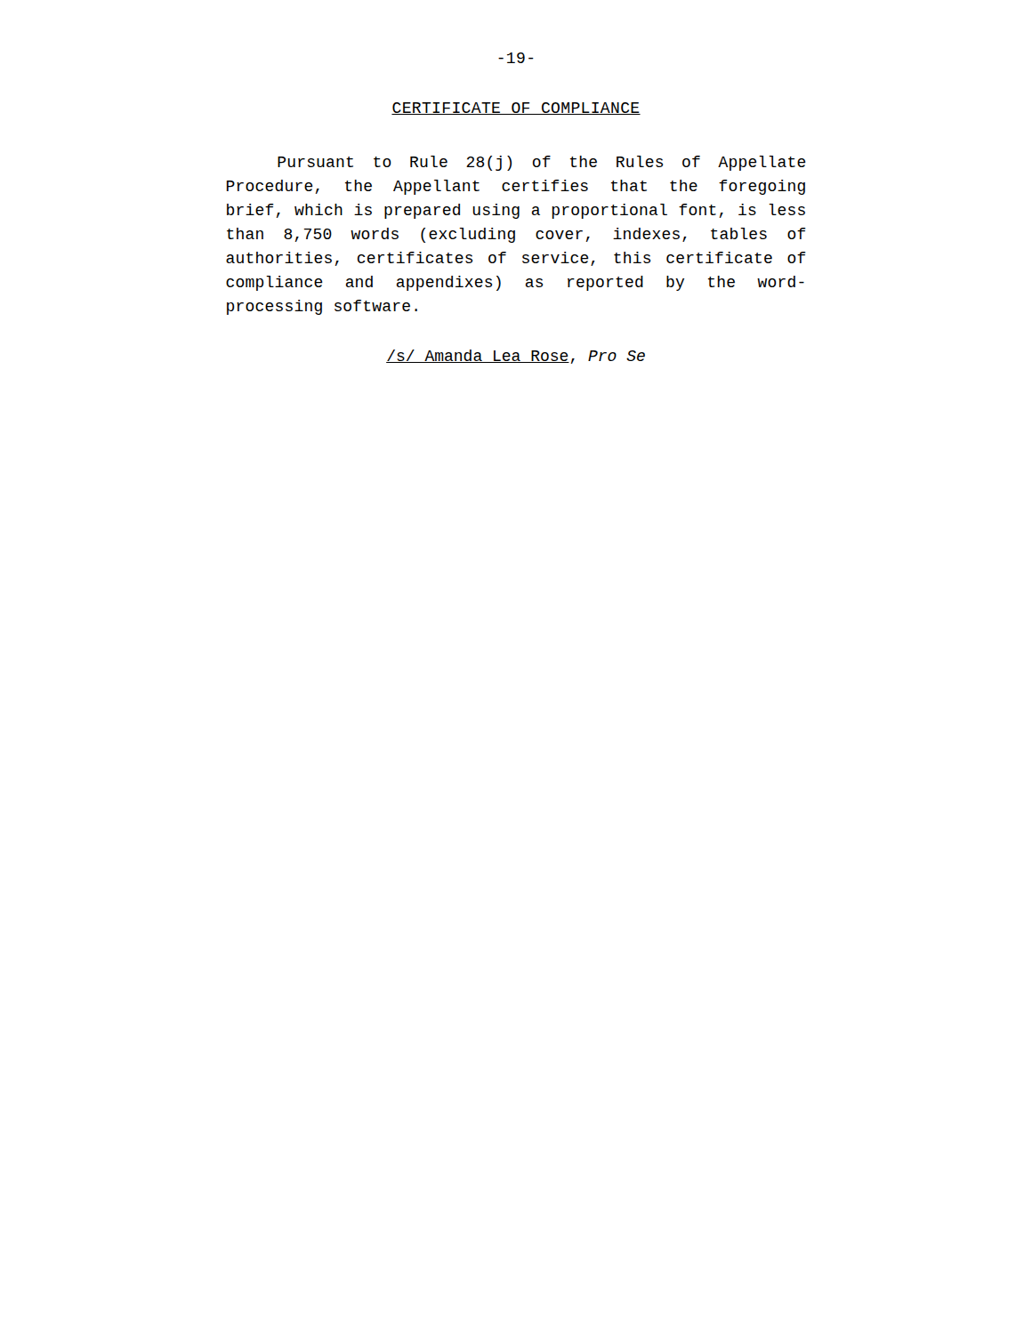-19-
CERTIFICATE OF COMPLIANCE
Pursuant to Rule 28(j) of the Rules of Appellate Procedure, the Appellant certifies that the foregoing brief, which is prepared using a proportional font, is less than 8,750 words (excluding cover, indexes, tables of authorities, certificates of service, this certificate of compliance and appendixes) as reported by the word-processing software.
/s/ Amanda Lea Rose, Pro Se